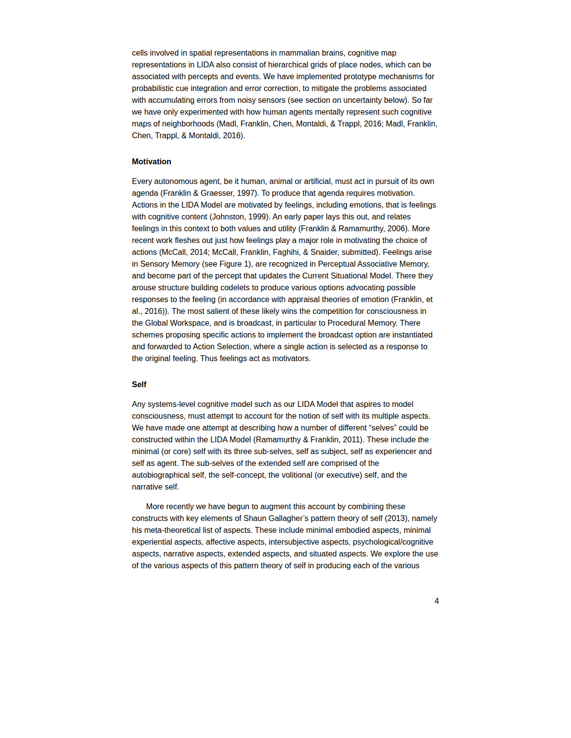cells involved in spatial representations in mammalian brains, cognitive map representations in LIDA also consist of hierarchical grids of place nodes, which can be associated with percepts and events. We have implemented prototype mechanisms for probabilistic cue integration and error correction, to mitigate the problems associated with accumulating errors from noisy sensors (see section on uncertainty below). So far we have only experimented with how human agents mentally represent such cognitive maps of neighborhoods (Madl, Franklin, Chen, Montaldi, & Trappl, 2016; Madl, Franklin, Chen, Trappl, & Montaldi, 2016).
Motivation
Every autonomous agent, be it human, animal or artificial, must act in pursuit of its own agenda (Franklin & Graesser, 1997). To produce that agenda requires motivation. Actions in the LIDA Model are motivated by feelings, including emotions, that is feelings with cognitive content (Johnston, 1999). An early paper lays this out, and relates feelings in this context to both values and utility (Franklin & Ramamurthy, 2006). More recent work fleshes out just how feelings play a major role in motivating the choice of actions (McCall, 2014; McCall, Franklin, Faghihi, & Snaider, submitted). Feelings arise in Sensory Memory (see Figure 1), are recognized in Perceptual Associative Memory, and become part of the percept that updates the Current Situational Model. There they arouse structure building codelets to produce various options advocating possible responses to the feeling (in accordance with appraisal theories of emotion (Franklin, et al., 2016)). The most salient of these likely wins the competition for consciousness in the Global Workspace, and is broadcast, in particular to Procedural Memory. There schemes proposing specific actions to implement the broadcast option are instantiated and forwarded to Action Selection, where a single action is selected as a response to the original feeling. Thus feelings act as motivators.
Self
Any systems-level cognitive model such as our LIDA Model that aspires to model consciousness, must attempt to account for the notion of self with its multiple aspects. We have made one attempt at describing how a number of different “selves” could be constructed within the LIDA Model (Ramamurthy & Franklin, 2011). These include the minimal (or core) self with its three sub-selves, self as subject, self as experiencer and self as agent. The sub-selves of the extended self are comprised of the autobiographical self, the self-concept, the volitional (or executive) self, and the narrative self.
More recently we have begun to augment this account by combining these constructs with key elements of Shaun Gallagher’s pattern theory of self (2013), namely his meta-theoretical list of aspects. These include minimal embodied aspects, minimal experiential aspects, affective aspects, intersubjective aspects, psychological/cognitive aspects, narrative aspects, extended aspects, and situated aspects. We explore the use of the various aspects of this pattern theory of self in producing each of the various
4